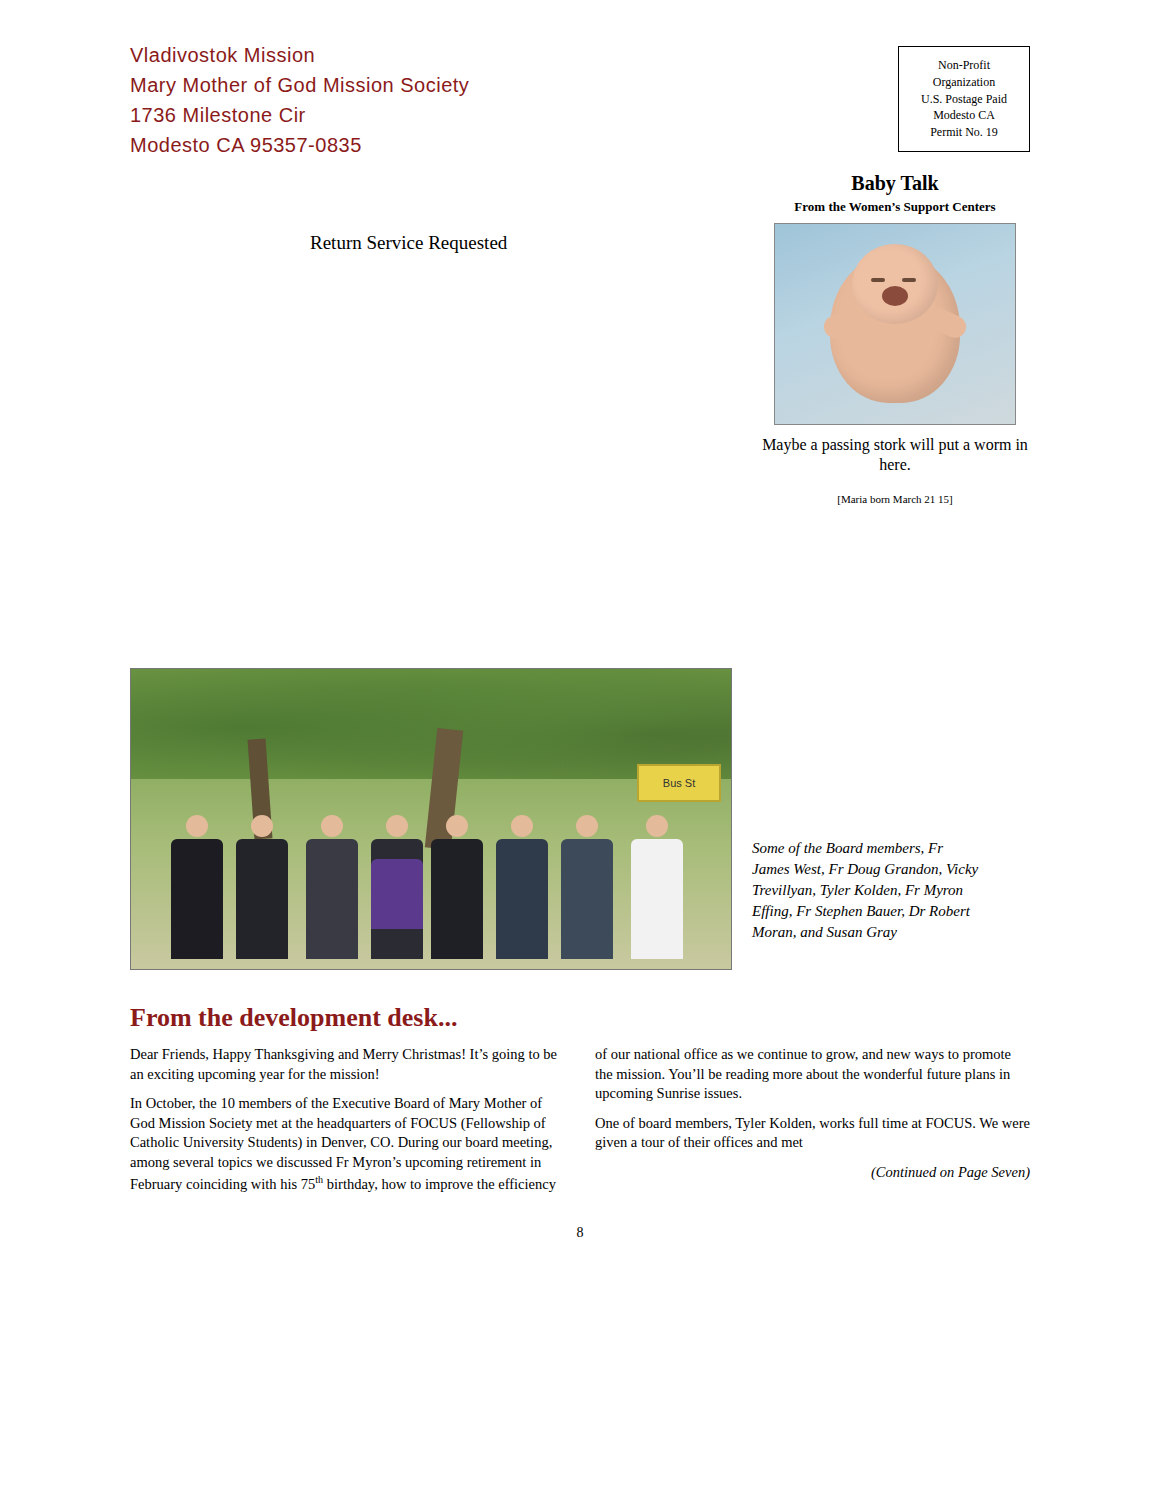Vladivostok Mission
Mary Mother of God Mission Society
1736 Milestone Cir
Modesto CA 95357-0835
Non-Profit
Organization
U.S. Postage Paid
Modesto CA
Permit No. 19
Return Service Requested
Baby Talk
From the Women’s Support Centers
Maybe a passing stork will put a worm in here.
[Maria born March 21 15]
Bus St
Some of the Board members, Fr James West, Fr Doug Grandon, Vicky Trevillyan, Tyler Kolden, Fr Myron Effing, Fr Stephen Bauer, Dr Robert Moran, and Susan Gray
From the development desk...
Dear Friends, Happy Thanksgiving and Merry Christmas! It’s going to be an exciting upcoming year for the mission!
In October, the 10 members of the Executive Board of Mary Mother of God Mission Society met at the headquarters of FOCUS (Fellowship of Catholic University Students) in Denver, CO. During our board meeting, among several topics we discussed Fr Myron’s upcoming retirement in February coinciding with his 75th birthday, how to improve the efficiency of our national office as we continue to grow, and new ways to promote the mission. You’ll be reading more about the wonderful future plans in upcoming Sunrise issues.
One of board members, Tyler Kolden, works full time at FOCUS. We were given a tour of their offices and met
(Continued on Page Seven)
8